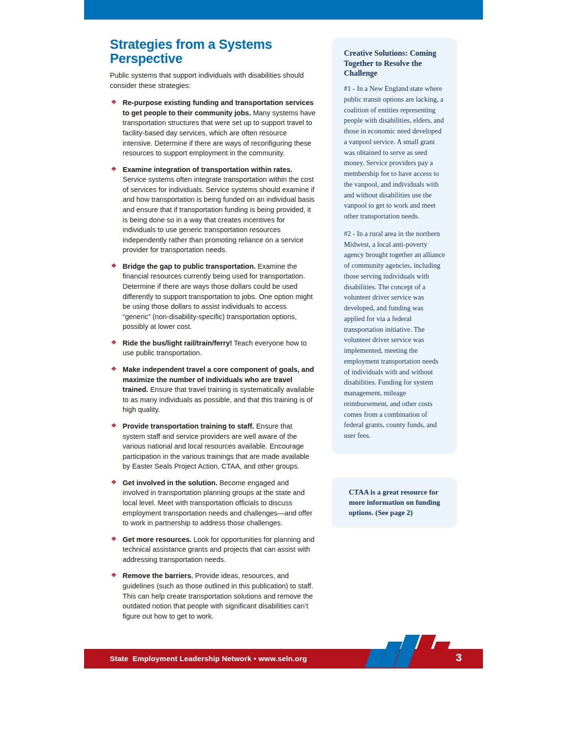Strategies from a Systems Perspective
Public systems that support individuals with disabilities should consider these strategies:
Re-purpose existing funding and transportation services to get people to their community jobs. Many systems have transportation structures that were set up to support travel to facility-based day services, which are often resource intensive. Determine if there are ways of reconfiguring these resources to support employment in the community.
Examine integration of transportation within rates. Service systems often integrate transportation within the cost of services for individuals. Service systems should examine if and how transportation is being funded on an individual basis and ensure that if transportation funding is being provided, it is being done so in a way that creates incentives for individuals to use generic transportation resources independently rather than promoting reliance on a service provider for transportation needs.
Bridge the gap to public transportation. Examine the financial resources currently being used for transportation. Determine if there are ways those dollars could be used differently to support transportation to jobs. One option might be using those dollars to assist individuals to access “generic” (non-disability-specific) transportation options, possibly at lower cost.
Ride the bus/light rail/train/ferry! Teach everyone how to use public transportation.
Make independent travel a core component of goals, and maximize the number of individuals who are travel trained. Ensure that travel training is systematically available to as many individuals as possible, and that this training is of high quality.
Provide transportation training to staff. Ensure that system staff and service providers are well aware of the various national and local resources available. Encourage participation in the various trainings that are made available by Easter Seals Project Action, CTAA, and other groups.
Get involved in the solution. Become engaged and involved in transportation planning groups at the state and local level. Meet with transportation officials to discuss employment transportation needs and challenges—and offer to work in partnership to address those challenges.
Get more resources. Look for opportunities for planning and technical assistance grants and projects that can assist with addressing transportation needs.
Remove the barriers. Provide ideas, resources, and guidelines (such as those outlined in this publication) to staff. This can help create transportation solutions and remove the outdated notion that people with significant disabilities can’t figure out how to get to work.
Creative Solutions: Coming Together to Resolve the Challenge
#1 - In a New England state where public transit options are lacking, a coalition of entities representing people with disabilities, elders, and those in economic need developed a vanpool service. A small grant was obtained to serve as seed money. Service providers pay a membership fee to have access to the vanpool, and individuals with and without disabilities use the vanpool to get to work and meet other transportation needs.
#2 - In a rural area in the northern Midwest, a local anti-poverty agency brought together an alliance of community agencies, including those serving individuals with disabilities. The concept of a volunteer driver service was developed, and funding was applied for via a federal transportation initiative. The volunteer driver service was implemented, meeting the employment transportation needs of individuals with and without disabilities. Funding for system management, mileage reimbursement, and other costs comes from a combination of federal grants, county funds, and user fees.
CTAA is a great resource for more information on funding options. (See page 2)
State Employment Leadership Network • www.seln.org
3